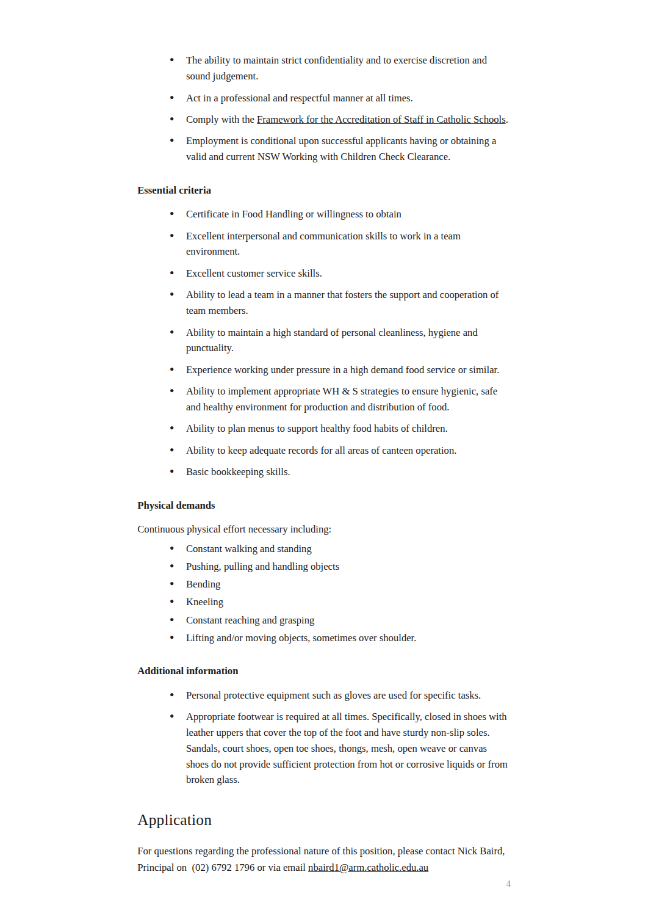The ability to maintain strict confidentiality and to exercise discretion and sound judgement.
Act in a professional and respectful manner at all times.
Comply with the Framework for the Accreditation of Staff in Catholic Schools.
Employment is conditional upon successful applicants having or obtaining a valid and current NSW Working with Children Check Clearance.
Essential criteria
Certificate in Food Handling or willingness to obtain
Excellent interpersonal and communication skills to work in a team environment.
Excellent customer service skills.
Ability to lead a team in a manner that fosters the support and cooperation of team members.
Ability to maintain a high standard of personal cleanliness, hygiene and punctuality.
Experience working under pressure in a high demand food service or similar.
Ability to implement appropriate WH & S strategies to ensure hygienic, safe and healthy environment for production and distribution of food.
Ability to plan menus to support healthy food habits of children.
Ability to keep adequate records for all areas of canteen operation.
Basic bookkeeping skills.
Physical demands
Continuous physical effort necessary including:
Constant walking and standing
Pushing, pulling and handling objects
Bending
Kneeling
Constant reaching and grasping
Lifting and/or moving objects, sometimes over shoulder.
Additional information
Personal protective equipment such as gloves are used for specific tasks.
Appropriate footwear is required at all times. Specifically, closed in shoes with leather uppers that cover the top of the foot and have sturdy non-slip soles. Sandals, court shoes, open toe shoes, thongs, mesh, open weave or canvas shoes do not provide sufficient protection from hot or corrosive liquids or from broken glass.
Application
For questions regarding the professional nature of this position, please contact Nick Baird, Principal on (02) 6792 1796 or via email nbaird1@arm.catholic.edu.au
4